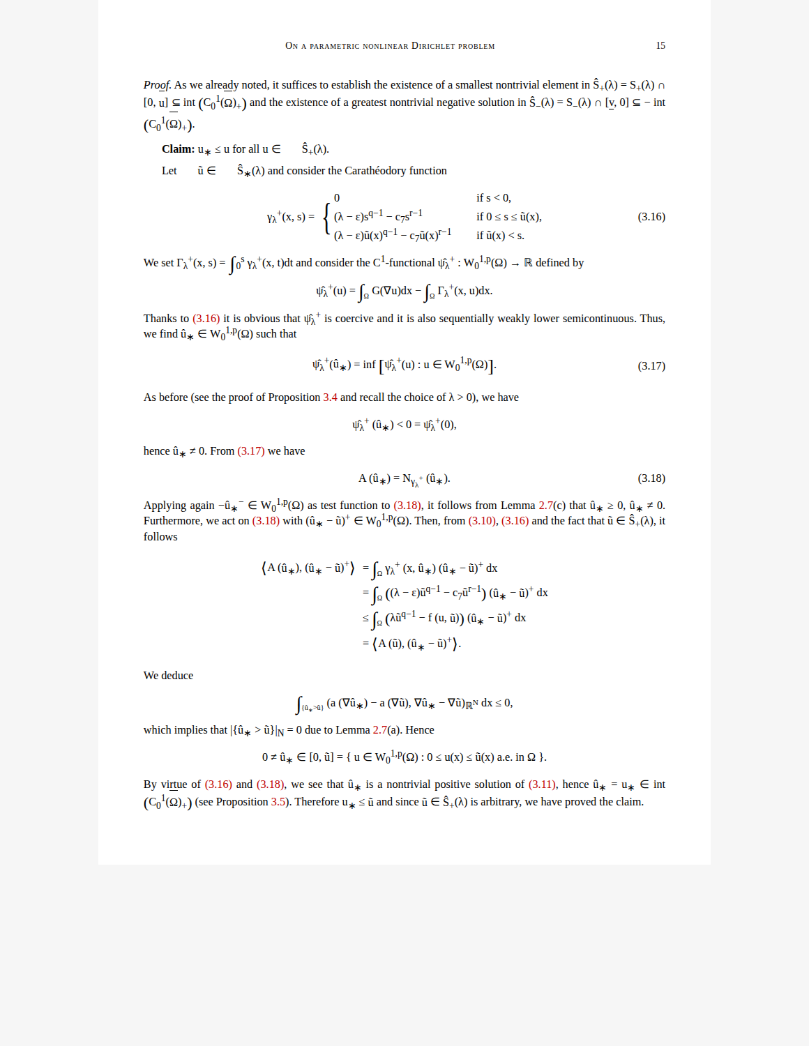On a parametric nonlinear Dirichlet problem 15
Proof. As we already noted, it suffices to establish the existence of a smallest nontrivial element in Ŝ+(λ) = S+(λ) ∩ [0, u] ⊆ int (C01(Ω)+) and the existence of a greatest nontrivial negative solution in Ŝ−(λ) = S−(λ) ∩ [v, 0] ⊆ − int (C01(Ω)+).
Claim: u∗ ≤ u for all u ∈ Ŝ+(λ).
Let ũ ∈ Ŝ∗(λ) and consider the Carathéodory function
γλ+(x, s) = { 0 if s < 0, (λ − ε)sq−1 − c7sr−1 if 0 ≤ s ≤ ũ(x), (λ − ε)ũ(x)q−1 − c7ũ(x)r−1 if ũ(x) < s. (3.16)
We set Γλ+(x, s) = ∫0s γλ+(x, t)dt and consider the C1-functional ψ̂λ+ : W01,p(Ω) → ℝ defined by
ψ̂λ+(u) = ∫Ω G(∇u)dx − ∫Ω Γλ+(x, u)dx.
Thanks to (3.16) it is obvious that ψ̂λ+ is coercive and it is also sequentially weakly lower semicontinuous. Thus, we find û∗ ∈ W01,p(Ω) such that
ψ̂λ+(û∗) = inf [ψ̂λ+(u) : u ∈ W01,p(Ω)]. (3.17)
As before (see the proof of Proposition 3.4 and recall the choice of λ > 0), we have
ψ̂λ+ (û∗) < 0 = ψ̂λ+(0),
hence û∗ ≠ 0. From (3.17) we have
A (û∗) = Nγλ+ (û∗). (3.18)
Applying again −û∗− ∈ W01,p(Ω) as test function to (3.18), it follows from Lemma 2.7(c) that û∗ ≥ 0, û∗ ≠ 0. Furthermore, we act on (3.18) with (û∗ − ũ)+ ∈ W01,p(Ω). Then, from (3.10), (3.16) and the fact that ũ ∈ Ŝ+(λ), it follows
| ⟨ A ( û ∗ ), ( û ∗ − ũ ) + ⟩ | = ∫ Ω γ λ + (x, û ∗ ) ( û ∗ − ũ ) + dx |
| | = ∫ Ω ( (λ − ε)ũ q−1 − c 7 ũ r−1 ) ( û ∗ − ũ ) + dx |
| | ≤ ∫ Ω ( λũ q−1 − f (u, ũ ) ) ( û ∗ − ũ ) + dx |
| | = ⟨ A ( ũ ), ( û ∗ − ũ ) + ⟩ . |
We deduce
∫{û∗>ũ} (a (∇û∗) − a (∇ũ), ∇û∗ − ∇ũ)ℝN dx ≤ 0,
which implies that |{û∗ > ũ}|N = 0 due to Lemma 2.7(a). Hence
0 ≠ û∗ ∈ [0, ũ] = { u ∈ W01,p(Ω) : 0 ≤ u(x) ≤ ũ(x) a.e. in Ω }.
By virtue of (3.16) and (3.18), we see that û∗ is a nontrivial positive solution of (3.11), hence û∗ = u∗ ∈ int (C01(Ω)+) (see Proposition 3.5). Therefore u∗ ≤ ũ and since ũ ∈ Ŝ+(λ) is arbitrary, we have proved the claim.